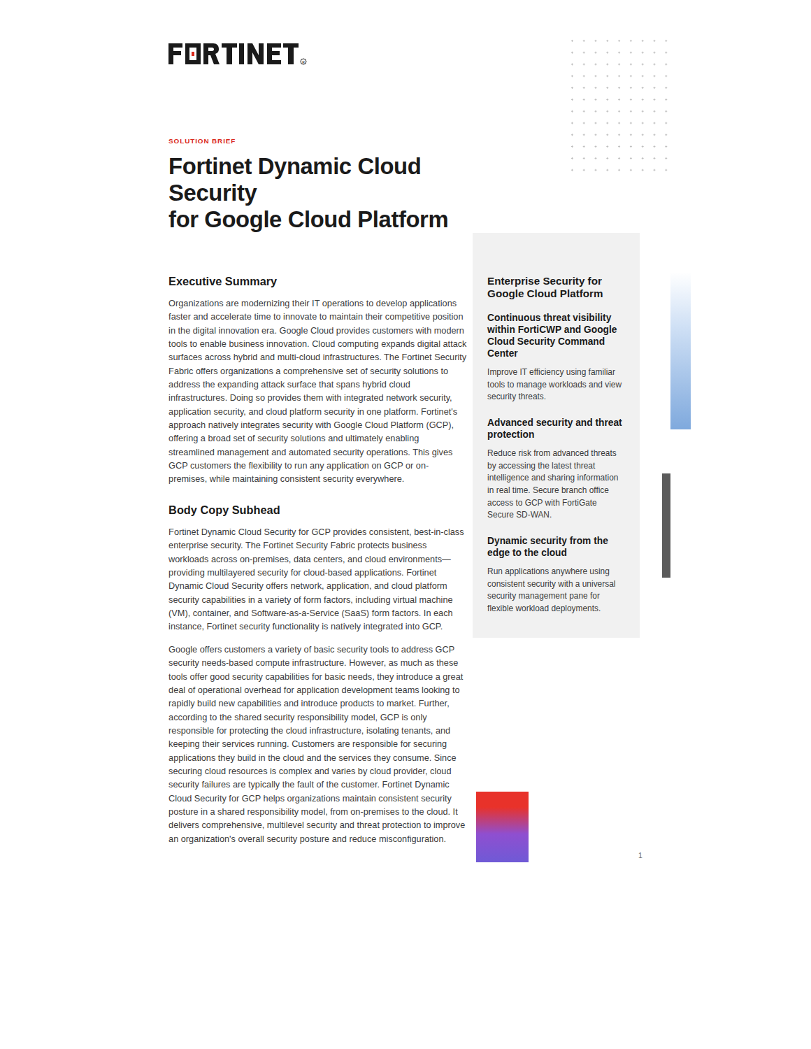R
Solution Brief
Fortinet Dynamic Cloud Security
for Google Cloud Platform
Executive Summary
Organizations are modernizing their IT operations to develop applications faster and accelerate time to innovate to maintain their competitive position in the digital innovation era. Google Cloud provides customers with modern tools to enable business innovation. Cloud computing expands digital attack surfaces across hybrid and multi-cloud infrastructures. The Fortinet Security Fabric offers organizations a comprehensive set of security solutions to address the expanding attack surface that spans hybrid cloud infrastructures. Doing so provides them with integrated network security, application security, and cloud platform security in one platform. Fortinet's approach natively integrates security with Google Cloud Platform (GCP), offering a broad set of security solutions and ultimately enabling streamlined management and automated security operations. This gives GCP customers the flexibility to run any application on GCP or on-premises, while maintaining consistent security everywhere.
Body Copy Subhead
Fortinet Dynamic Cloud Security for GCP provides consistent, best-in-class enterprise security. The Fortinet Security Fabric protects business workloads across on-premises, data centers, and cloud environments—providing multilayered security for cloud-based applications. Fortinet Dynamic Cloud Security offers network, application, and cloud platform security capabilities in a variety of form factors, including virtual machine (VM), container, and Software-as-a-Service (SaaS) form factors. In each instance, Fortinet security functionality is natively integrated into GCP.
Google offers customers a variety of basic security tools to address GCP security needs-based compute infrastructure. However, as much as these tools offer good security capabilities for basic needs, they introduce a great deal of operational overhead for application development teams looking to rapidly build new capabilities and introduce products to market. Further, according to the shared security responsibility model, GCP is only responsible for protecting the cloud infrastructure, isolating tenants, and keeping their services running. Customers are responsible for securing applications they build in the cloud and the services they consume. Since securing cloud resources is complex and varies by cloud provider, cloud security failures are typically the fault of the customer. Fortinet Dynamic Cloud Security for GCP helps organizations maintain consistent security posture in a shared responsibility model, from on-premises to the cloud. It delivers comprehensive, multilevel security and threat protection to improve an organization's overall security posture and reduce misconfiguration.
Enterprise Security for Google Cloud Platform
Continuous threat visibility within FortiCWP and Google Cloud Security Command Center
Improve IT efficiency using familiar tools to manage workloads and view security threats.
Advanced security and threat protection
Reduce risk from advanced threats by accessing the latest threat intelligence and sharing information in real time. Secure branch office access to GCP with FortiGate Secure SD-WAN.
Dynamic security from the edge to the cloud
Run applications anywhere using consistent security with a universal security management pane for flexible workload deployments.
1